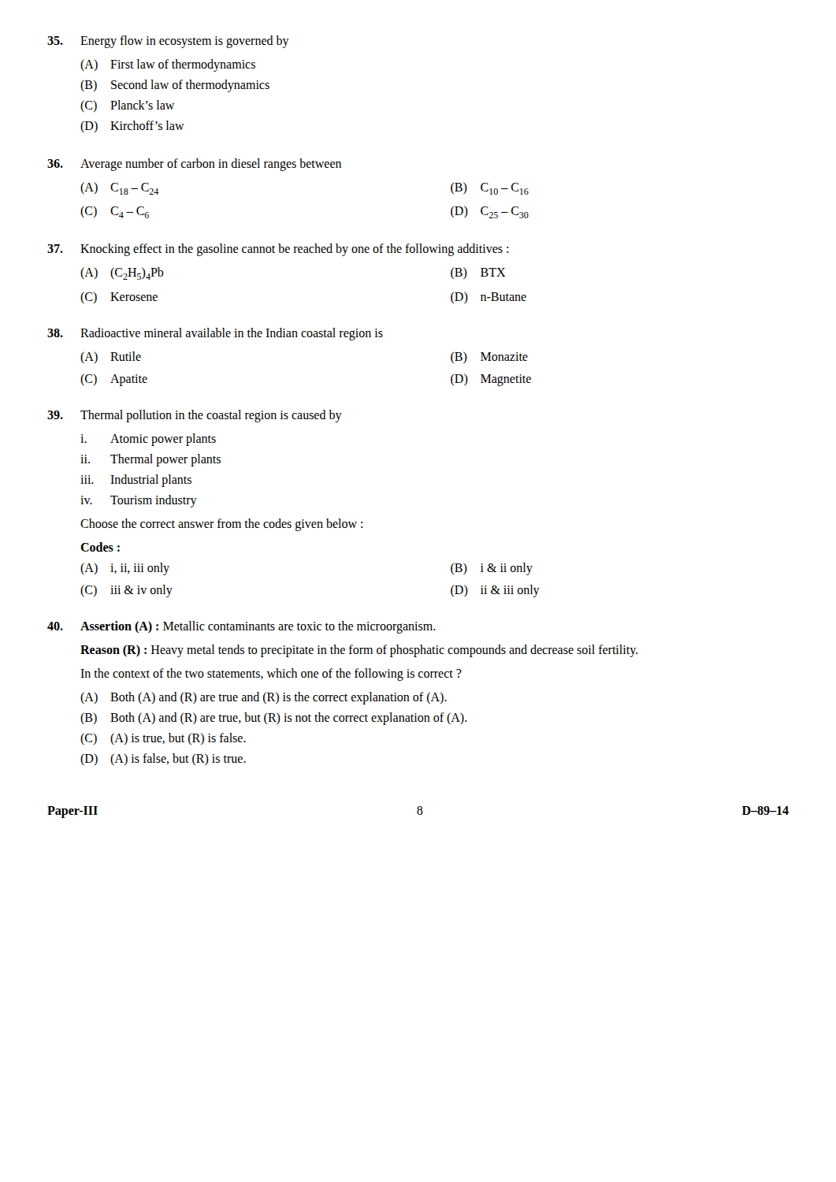35.
Energy flow in ecosystem is governed by
(A) First law of thermodynamics
(B) Second law of thermodynamics
(C) Planck’s law
(D) Kirchoff’s law
36.
Average number of carbon in diesel ranges between
(A) C18 – C24
(B) C10 – C16
(C) C4 – C6
(D) C25 – C30
37.
Knocking effect in the gasoline cannot be reached by one of the following additives :
(A)(C2H5)4Pb
(B) BTX
(C) Kerosene
(D) n-Butane
38.
Radioactive mineral available in the Indian coastal region is
(A) Rutile
(B) Monazite
(C) Apatite
(D) Magnetite
39.
Thermal pollution in the coastal region is caused by
i. Atomic power plants
ii. Thermal power plants
iii. Industrial plants
iv. Tourism industry
Choose the correct answer from the codes given below :
Codes :
(A) i, ii, iii only
(B) i & ii only
(C) iii & iv only
(D) ii & iii only
40.
Assertion (A) : Metallic contaminants are toxic to the microorganism.
Reason (R) : Heavy metal tends to precipitate in the form of phosphatic compounds and decrease soil fertility.
In the context of the two statements, which one of the following is correct ?
(A) Both (A) and (R) are true and (R) is the correct explanation of (A).
(B) Both (A) and (R) are true, but (R) is not the correct explanation of (A).
(C)(A) is true, but (R) is false.
(D)(A) is false, but (R) is true.
Paper-III
8
D–89–14